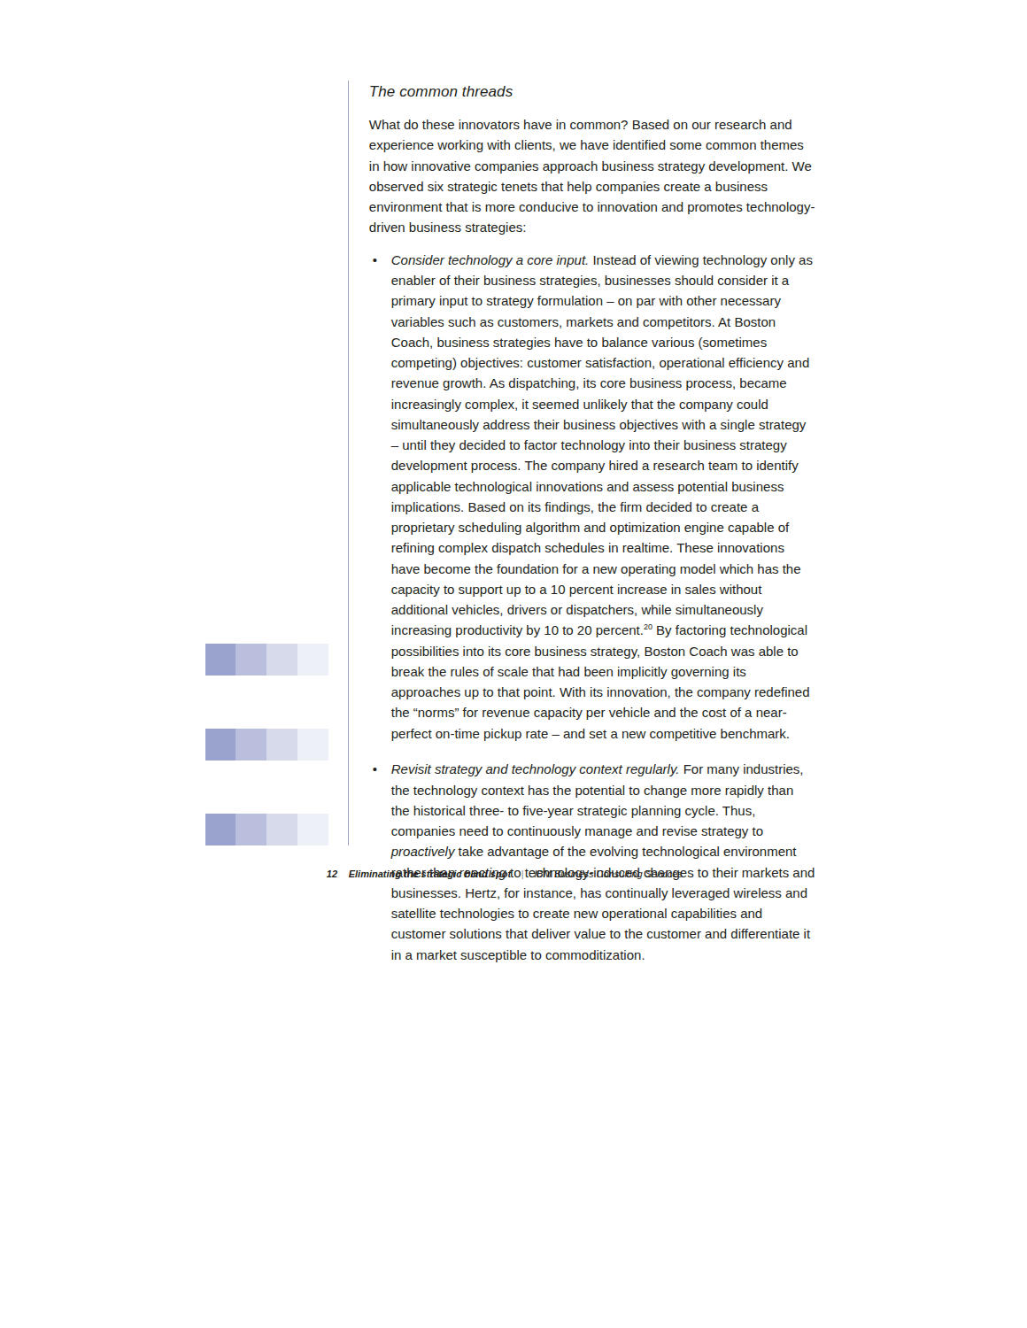The common threads
What do these innovators have in common? Based on our research and experience working with clients, we have identified some common themes in how innovative companies approach business strategy development. We observed six strategic tenets that help companies create a business environment that is more conducive to innovation and promotes technology-driven business strategies:
Consider technology a core input. Instead of viewing technology only as enabler of their business strategies, businesses should consider it a primary input to strategy formulation – on par with other necessary variables such as customers, markets and competitors. At Boston Coach, business strategies have to balance various (sometimes competing) objectives: customer satisfaction, operational efficiency and revenue growth. As dispatching, its core business process, became increasingly complex, it seemed unlikely that the company could simultaneously address their business objectives with a single strategy – until they decided to factor technology into their business strategy development process. The company hired a research team to identify applicable technological innovations and assess potential business implications. Based on its findings, the firm decided to create a proprietary scheduling algorithm and optimization engine capable of refining complex dispatch schedules in realtime. These innovations have become the foundation for a new operating model which has the capacity to support up to a 10 percent increase in sales without additional vehicles, drivers or dispatchers, while simultaneously increasing productivity by 10 to 20 percent.20 By factoring technological possibilities into its core business strategy, Boston Coach was able to break the rules of scale that had been implicitly governing its approaches up to that point. With its innovation, the company redefined the “norms” for revenue capacity per vehicle and the cost of a near-perfect on-time pickup rate – and set a new competitive benchmark.
Revisit strategy and technology context regularly. For many industries, the technology context has the potential to change more rapidly than the historical three- to five-year strategic planning cycle. Thus, companies need to continuously manage and revise strategy to proactively take advantage of the evolving technological environment rather than reacting to technology-induced changes to their markets and businesses. Hertz, for instance, has continually leveraged wireless and satellite technologies to create new operational capabilities and customer solutions that deliver value to the customer and differentiate it in a market susceptible to commoditization.
12 Eliminating the strategic blind spot | IBM Business Consulting Services